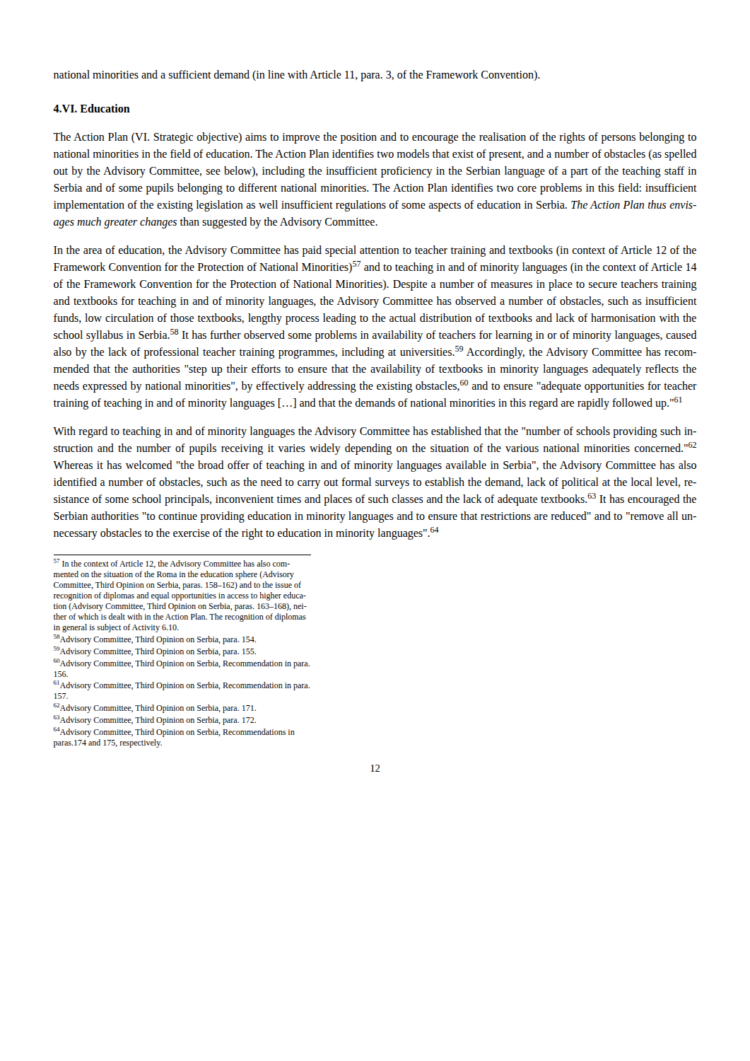national minorities and a sufficient demand (in line with Article 11, para. 3, of the Framework Convention).
4.VI. Education
The Action Plan (VI. Strategic objective) aims to improve the position and to encourage the realisation of the rights of persons belonging to national minorities in the field of education. The Action Plan identifies two models that exist of present, and a number of obstacles (as spelled out by the Advisory Committee, see below), including the insufficient proficiency in the Serbian language of a part of the teaching staff in Serbia and of some pupils belonging to different national minorities. The Action Plan identifies two core problems in this field: insufficient implementation of the existing legislation as well insufficient regulations of some aspects of education in Serbia. The Action Plan thus envisages much greater changes than suggested by the Advisory Committee.
In the area of education, the Advisory Committee has paid special attention to teacher training and textbooks (in context of Article 12 of the Framework Convention for the Protection of National Minorities)57 and to teaching in and of minority languages (in the context of Article 14 of the Framework Convention for the Protection of National Minorities). Despite a number of measures in place to secure teachers training and textbooks for teaching in and of minority languages, the Advisory Committee has observed a number of obstacles, such as insufficient funds, low circulation of those textbooks, lengthy process leading to the actual distribution of textbooks and lack of harmonisation with the school syllabus in Serbia.58 It has further observed some problems in availability of teachers for learning in or of minority languages, caused also by the lack of professional teacher training programmes, including at universities.59 Accordingly, the Advisory Committee has recommended that the authorities "step up their efforts to ensure that the availability of textbooks in minority languages adequately reflects the needs expressed by national minorities", by effectively addressing the existing obstacles,60 and to ensure "adequate opportunities for teacher training of teaching in and of minority languages […] and that the demands of national minorities in this regard are rapidly followed up."61
With regard to teaching in and of minority languages the Advisory Committee has established that the "number of schools providing such instruction and the number of pupils receiving it varies widely depending on the situation of the various national minorities concerned."62 Whereas it has welcomed "the broad offer of teaching in and of minority languages available in Serbia", the Advisory Committee has also identified a number of obstacles, such as the need to carry out formal surveys to establish the demand, lack of political at the local level, resistance of some school principals, inconvenient times and places of such classes and the lack of adequate textbooks.63 It has encouraged the Serbian authorities "to continue providing education in minority languages and to ensure that restrictions are reduced" and to "remove all unnecessary obstacles to the exercise of the right to education in minority languages".64
57 In the context of Article 12, the Advisory Committee has also commented on the situation of the Roma in the education sphere (Advisory Committee, Third Opinion on Serbia, paras. 158–162) and to the issue of recognition of diplomas and equal opportunities in access to higher education (Advisory Committee, Third Opinion on Serbia, paras. 163–168), neither of which is dealt with in the Action Plan. The recognition of diplomas in general is subject of Activity 6.10.
58Advisory Committee, Third Opinion on Serbia, para. 154.
59Advisory Committee, Third Opinion on Serbia, para. 155.
60Advisory Committee, Third Opinion on Serbia, Recommendation in para. 156.
61Advisory Committee, Third Opinion on Serbia, Recommendation in para. 157.
62Advisory Committee, Third Opinion on Serbia, para. 171.
63Advisory Committee, Third Opinion on Serbia, para. 172.
64Advisory Committee, Third Opinion on Serbia, Recommendations in paras.174 and 175, respectively.
12